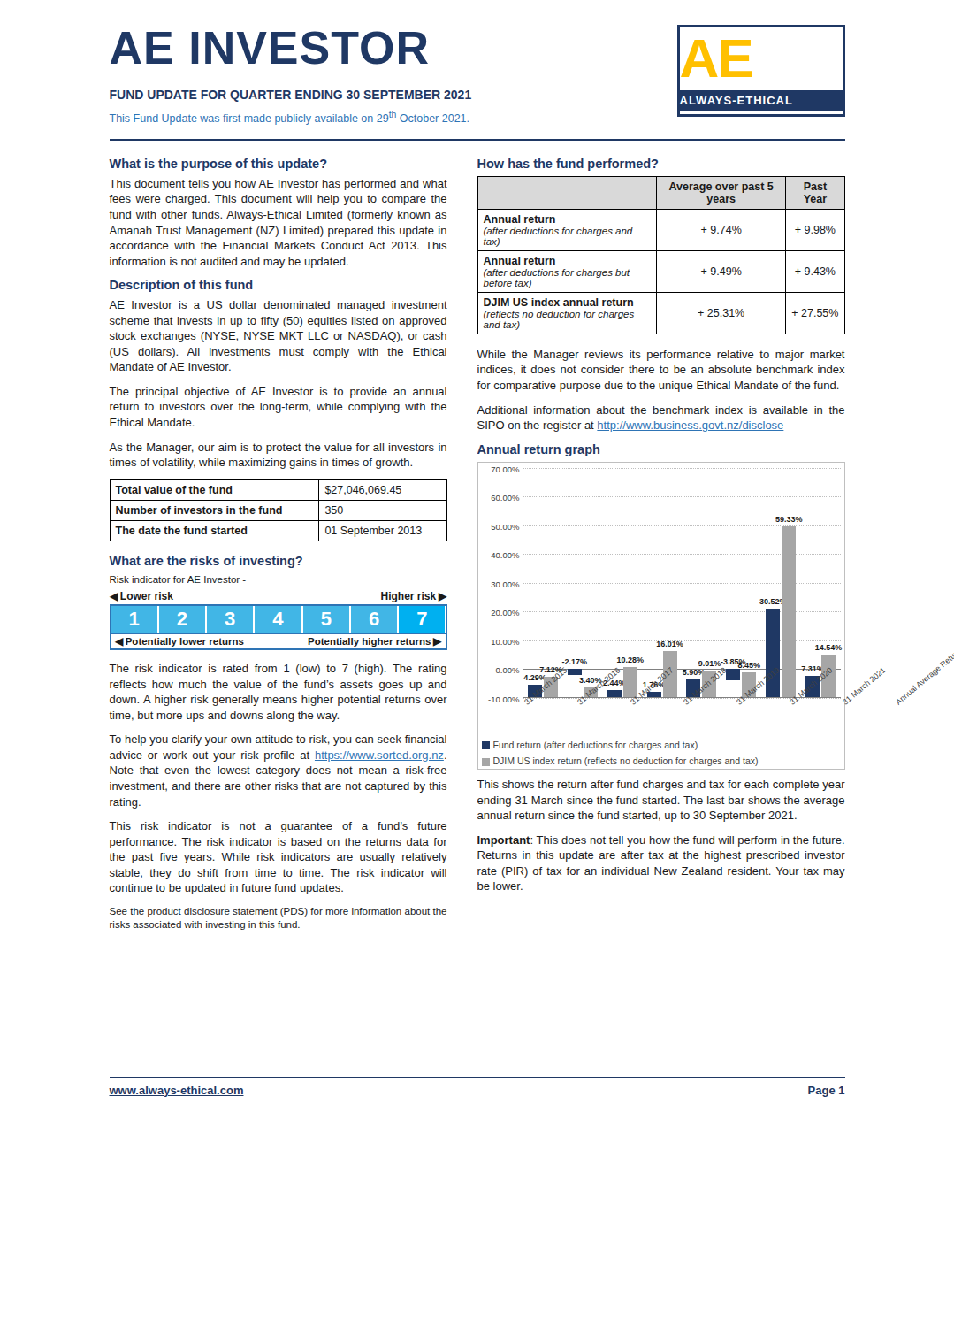AE INVESTOR
FUND UPDATE FOR QUARTER ENDING 30 SEPTEMBER 2021
This Fund Update was first made publicly available on 29th October 2021.
AE
ALWAYS-ETHICAL
What is the purpose of this update?
This document tells you how AE Investor has performed and what fees were charged. This document will help you to compare the fund with other funds. Always-Ethical Limited (formerly known as Amanah Trust Management (NZ) Limited) prepared this update in accordance with the Financial Markets Conduct Act 2013. This information is not audited and may be updated.
Description of this fund
AE Investor is a US dollar denominated managed investment scheme that invests in up to fifty (50) equities listed on approved stock exchanges (NYSE, NYSE MKT LLC or NASDAQ), or cash (US dollars). All investments must comply with the Ethical Mandate of AE Investor.
The principal objective of AE Investor is to provide an annual return to investors over the long-term, while complying with the Ethical Mandate.
As the Manager, our aim is to protect the value for all investors in times of volatility, while maximizing gains in times of growth.
| Total value of the fund | $27,046,069.45 |
| Number of investors in the fund | 350 |
| The date the fund started | 01 September 2013 |
What are the risks of investing?
Risk indicator for AE Investor -
◀ Lower risk Higher risk ▶
1
2
3
4
5
6
7
◀ Potentially lower returns Potentially higher returns ▶
The risk indicator is rated from 1 (low) to 7 (high). The rating reflects how much the value of the fund’s assets goes up and down. A higher risk generally means higher potential returns over time, but more ups and downs along the way.
To help you clarify your own attitude to risk, you can seek financial advice or work out your risk profile at https://www.sorted.org.nz. Note that even the lowest category does not mean a risk-free investment, and there are other risks that are not captured by this rating.
This risk indicator is not a guarantee of a fund’s future performance. The risk indicator is based on the returns data for the past five years. While risk indicators are usually relatively stable, they do shift from time to time. The risk indicator will continue to be updated in future fund updates.
See the product disclosure statement (PDS) for more information about the risks associated with investing in this fund.
How has the fund performed?
| | Average over past 5 years | Past Year |
| --- | --- | --- |
| Annual return (after deductions for charges and tax) | + 9.74% | + 9.98% |
| Annual return (after deductions for charges but before tax) | + 9.49% | + 9.43% |
| DJIM US index annual return (reflects no deduction for charges and tax) | + 25.31% | + 27.55% |
While the Manager reviews its performance relative to major market indices, it does not consider there to be an absolute benchmark index for comparative purpose due to the unique Ethical Mandate of the fund.
Additional information about the benchmark index is available in the SIPO on the register at http://www.business.govt.nz/disclose
Annual return graph
gridlines &amp; y labels : 70% top, -10% bottom => range 80 units over 260px
70.00%
60.00%
50.00%
40.00%
30.00%
20.00%
10.00%
0.00%
-10.00%
4.29%
7.12%
-2.17%
3.40%
2.44%
10.28%
1.76%
16.01%
5.90%
9.01%
-3.85%
8.45%
30.52%
59.33%
7.31%
14.54%
31 March 2015
31 March 2016
31 March 2017
31 March 2018
31 March 2019
31 March 2020
31 March 2021
Annual Average Return
Fund return (after deductions for charges and tax)
DJIM US index return (reflects no deduction for charges and tax)
This shows the return after fund charges and tax for each complete year ending 31 March since the fund started. The last bar shows the average annual return since the fund started, up to 30 September 2021.
Important: This does not tell you how the fund will perform in the future. Returns in this update are after tax at the highest prescribed investor rate (PIR) of tax for an individual New Zealand resident. Your tax may be lower.
www.always-ethical.com Page 1